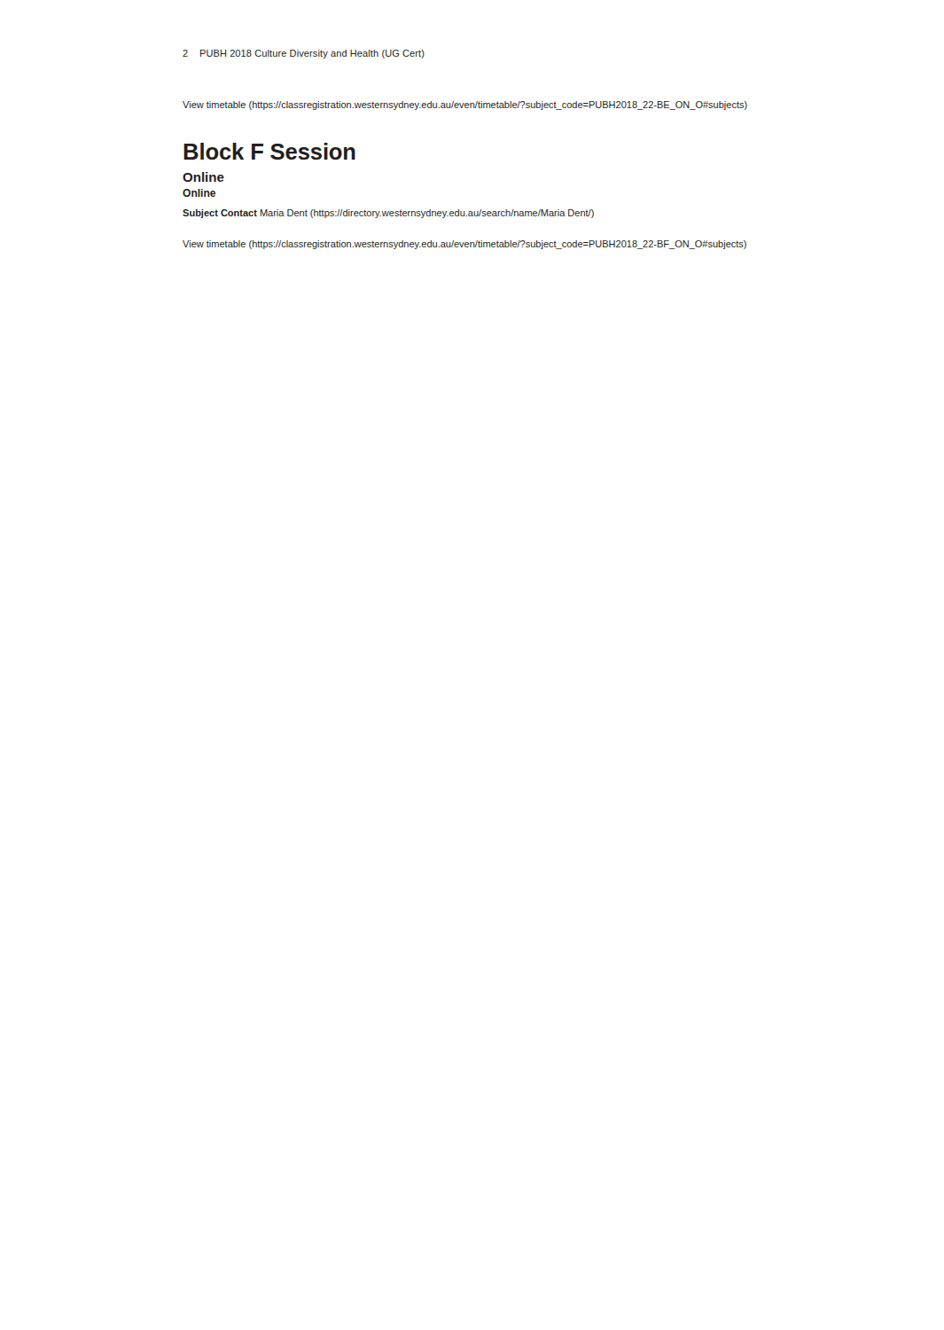2 PUBH 2018 Culture Diversity and Health (UG Cert)
View timetable (https://classregistration.westernsydney.edu.au/even/timetable/?subject_code=PUBH2018_22-BE_ON_O#subjects)
Block F Session
Online
Online
Subject Contact Maria Dent (https://directory.westernsydney.edu.au/search/name/Maria Dent/)
View timetable (https://classregistration.westernsydney.edu.au/even/timetable/?subject_code=PUBH2018_22-BF_ON_O#subjects)